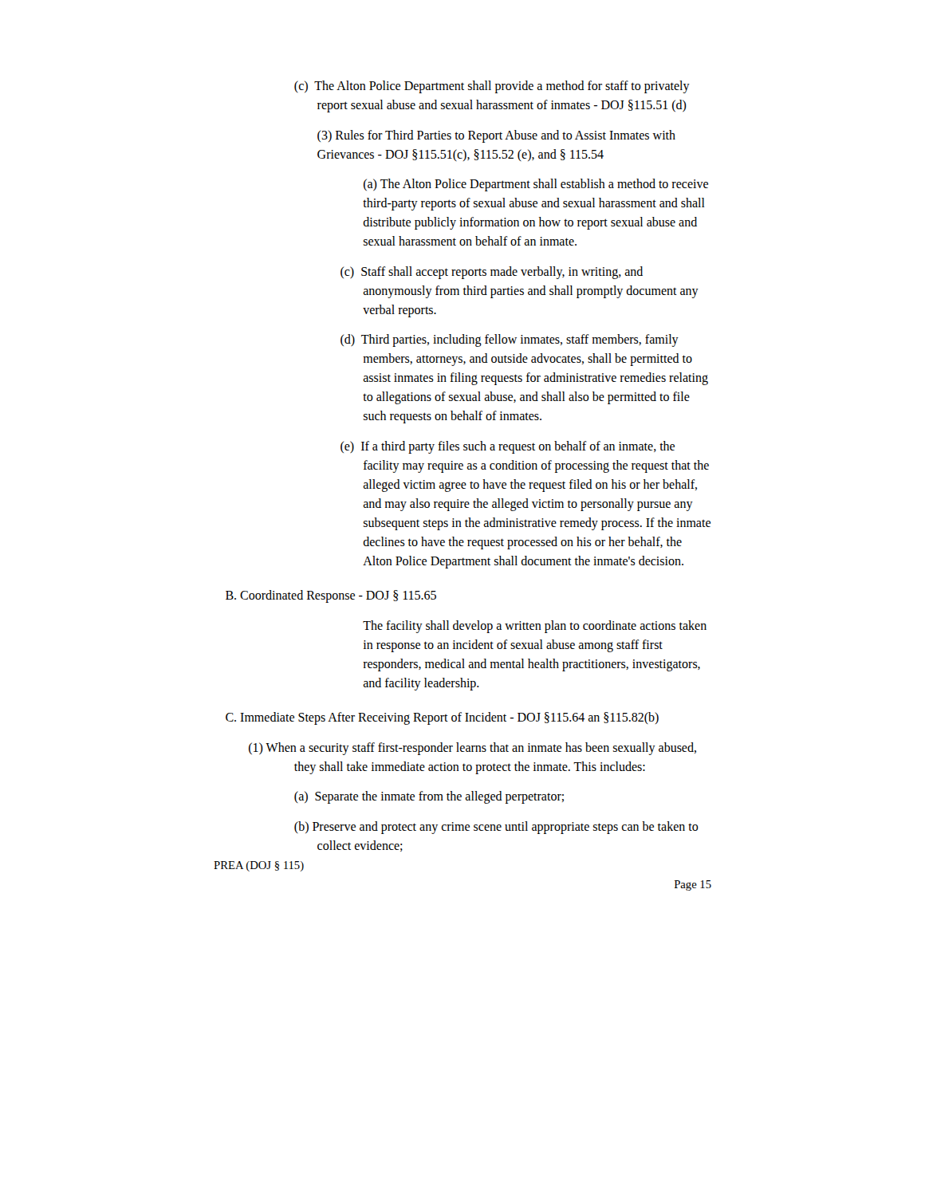(c) The Alton Police Department shall provide a method for staff to privately report sexual abuse and sexual harassment of inmates - DOJ §115.51 (d)
(3) Rules for Third Parties to Report Abuse and to Assist Inmates with Grievances - DOJ §115.51(c), §115.52 (e), and § 115.54
(a) The Alton Police Department shall establish a method to receive third-party reports of sexual abuse and sexual harassment and shall distribute publicly information on how to report sexual abuse and sexual harassment on behalf of an inmate.
(c) Staff shall accept reports made verbally, in writing, and anonymously from third parties and shall promptly document any verbal reports.
(d) Third parties, including fellow inmates, staff members, family members, attorneys, and outside advocates, shall be permitted to assist inmates in filing requests for administrative remedies relating to allegations of sexual abuse, and shall also be permitted to file such requests on behalf of inmates.
(e) If a third party files such a request on behalf of an inmate, the facility may require as a condition of processing the request that the alleged victim agree to have the request filed on his or her behalf, and may also require the alleged victim to personally pursue any subsequent steps in the administrative remedy process. If the inmate declines to have the request processed on his or her behalf, the Alton Police Department shall document the inmate's decision.
B. Coordinated Response - DOJ § 115.65
The facility shall develop a written plan to coordinate actions taken in response to an incident of sexual abuse among staff first responders, medical and mental health practitioners, investigators, and facility leadership.
C. Immediate Steps After Receiving Report of Incident - DOJ §115.64 an §115.82(b)
(1) When a security staff first-responder learns that an inmate has been sexually abused, they shall take immediate action to protect the inmate. This includes:
(a) Separate the inmate from the alleged perpetrator;
(b) Preserve and protect any crime scene until appropriate steps can be taken to collect evidence;
PREA (DOJ § 115)
Page 15